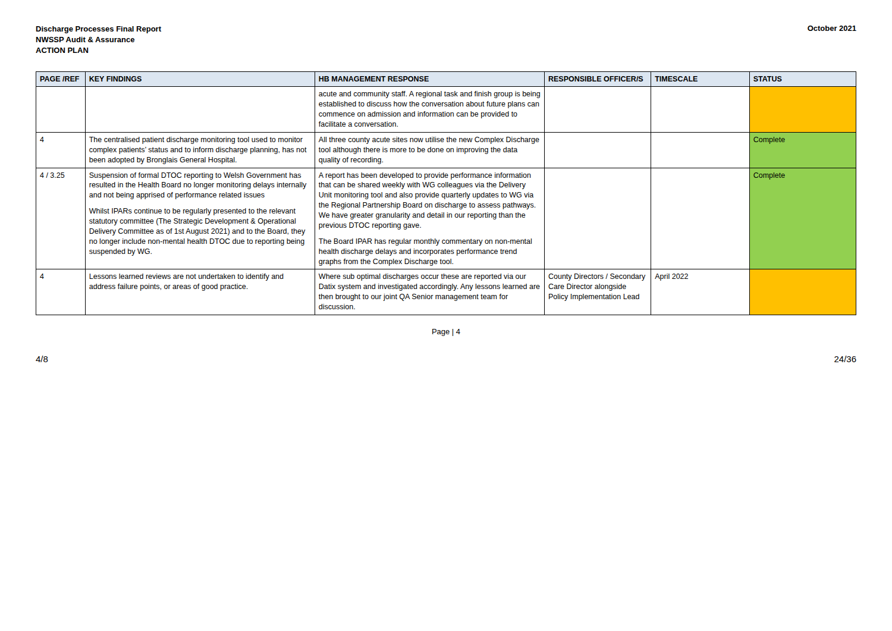Discharge Processes Final Report
NWSSP Audit & Assurance
ACTION PLAN
October 2021
| PAGE /REF | KEY FINDINGS | HB MANAGEMENT RESPONSE | RESPONSIBLE OFFICER/S | TIMESCALE | STATUS |
| --- | --- | --- | --- | --- | --- |
| | | acute and community staff. A regional task and finish group is being established to discuss how the conversation about future plans can commence on admission and information can be provided to facilitate a conversation. | | | |
| 4 | The centralised patient discharge monitoring tool used to monitor complex patients’ status and to inform discharge planning, has not been adopted by Bronglais General Hospital. | All three county acute sites now utilise the new Complex Discharge tool although there is more to be done on improving the data quality of recording. | | | Complete |
| 4 / 3.25 | Suspension of formal DTOC reporting to Welsh Government has resulted in the Health Board no longer monitoring delays internally and not being apprised of performance related issues Whilst IPARs continue to be regularly presented to the relevant statutory committee (The Strategic Development & Operational Delivery Committee as of 1st August 2021) and to the Board, they no longer include non-mental health DTOC due to reporting being suspended by WG. | A report has been developed to provide performance information that can be shared weekly with WG colleagues via the Delivery Unit monitoring tool and also provide quarterly updates to WG via the Regional Partnership Board on discharge to assess pathways. We have greater granularity and detail in our reporting than the previous DTOC reporting gave. The Board IPAR has regular monthly commentary on non-mental health discharge delays and incorporates performance trend graphs from the Complex Discharge tool. | | | Complete |
| 4 | Lessons learned reviews are not undertaken to identify and address failure points, or areas of good practice. | Where sub optimal discharges occur these are reported via our Datix system and investigated accordingly. Any lessons learned are then brought to our joint QA Senior management team for discussion. | County Directors / Secondary Care Director alongside Policy Implementation Lead | April 2022 | |
Page | 4
4/8
24/36